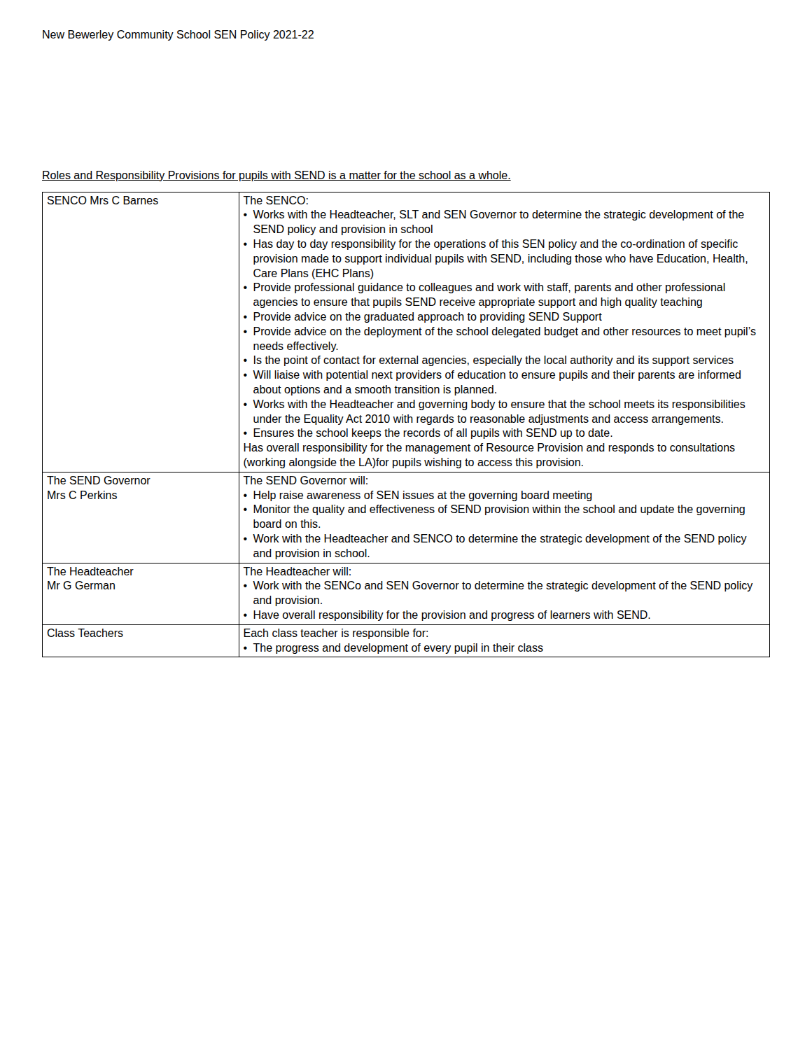New Bewerley Community School SEN Policy 2021-22
Roles and Responsibility Provisions for pupils with SEND is a matter for the school as a whole.
| SENCO Mrs C Barnes | The SENCO: Works with the Headteacher, SLT and SEN Governor to determine the strategic development of the SEND policy and provision in school Has day to day responsibility for the operations of this SEN policy and the co-ordination of specific provision made to support individual pupils with SEND, including those who have Education, Health, Care Plans (EHC Plans) Provide professional guidance to colleagues and work with staff, parents and other professional agencies to ensure that pupils SEND receive appropriate support and high quality teaching Provide advice on the graduated approach to providing SEND Support Provide advice on the deployment of the school delegated budget and other resources to meet pupil’s needs effectively. Is the point of contact for external agencies, especially the local authority and its support services Will liaise with potential next providers of education to ensure pupils and their parents are informed about options and a smooth transition is planned. Works with the Headteacher and governing body to ensure that the school meets its responsibilities under the Equality Act 2010 with regards to reasonable adjustments and access arrangements. Ensures the school keeps the records of all pupils with SEND up to date. Has overall responsibility for the management of Resource Provision and responds to consultations (working alongside the LA)for pupils wishing to access this provision. |
| The SEND Governor Mrs C Perkins | The SEND Governor will: Help raise awareness of SEN issues at the governing board meeting Monitor the quality and effectiveness of SEND provision within the school and update the governing board on this. Work with the Headteacher and SENCO to determine the strategic development of the SEND policy and provision in school. |
| The Headteacher Mr G German | The Headteacher will: Work with the SENCo and SEN Governor to determine the strategic development of the SEND policy and provision. Have overall responsibility for the provision and progress of learners with SEND. |
| Class Teachers | Each class teacher is responsible for: The progress and development of every pupil in their class |